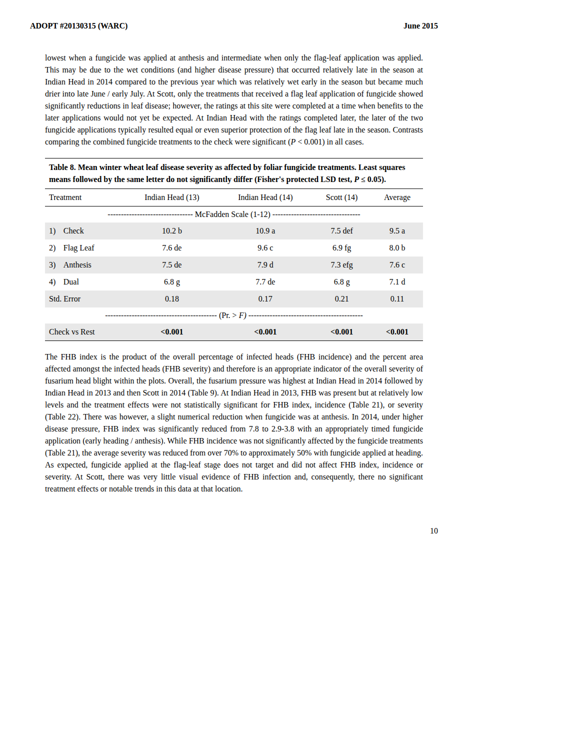ADOPT #20130315 (WARC) June 2015
lowest when a fungicide was applied at anthesis and intermediate when only the flag-leaf application was applied. This may be due to the wet conditions (and higher disease pressure) that occurred relatively late in the season at Indian Head in 2014 compared to the previous year which was relatively wet early in the season but became much drier into late June / early July. At Scott, only the treatments that received a flag leaf application of fungicide showed significantly reductions in leaf disease; however, the ratings at this site were completed at a time when benefits to the later applications would not yet be expected. At Indian Head with the ratings completed later, the later of the two fungicide applications typically resulted equal or even superior protection of the flag leaf late in the season. Contrasts comparing the combined fungicide treatments to the check were significant (P < 0.001) in all cases.
Table 8. Mean winter wheat leaf disease severity as affected by foliar fungicide treatments. Least squares means followed by the same letter do not significantly differ (Fisher's protected LSD test, P ≤ 0.05).
| Treatment | Indian Head (13) | Indian Head (14) | Scott (14) | Average |
| --- | --- | --- | --- | --- |
| -------------------------------- McFadden Scale (1-12) --------------------------------- |
| 1) Check | 10.2 b | 10.9 a | 7.5 def | 9.5 a |
| 2) Flag Leaf | 7.6 de | 9.6 c | 6.9 fg | 8.0 b |
| 3) Anthesis | 7.5 de | 7.9 d | 7.3 efg | 7.6 c |
| 4) Dual | 6.8 g | 7.7 de | 6.8 g | 7.1 d |
| Std. Error | 0.18 | 0.17 | 0.21 | 0.11 |
| ------------------------------------------ (Pr. > F) ------------------------------------------- |
| Check vs Rest | <0.001 | <0.001 | <0.001 | <0.001 |
The FHB index is the product of the overall percentage of infected heads (FHB incidence) and the percent area affected amongst the infected heads (FHB severity) and therefore is an appropriate indicator of the overall severity of fusarium head blight within the plots. Overall, the fusarium pressure was highest at Indian Head in 2014 followed by Indian Head in 2013 and then Scott in 2014 (Table 9). At Indian Head in 2013, FHB was present but at relatively low levels and the treatment effects were not statistically significant for FHB index, incidence (Table 21), or severity (Table 22). There was however, a slight numerical reduction when fungicide was at anthesis. In 2014, under higher disease pressure, FHB index was significantly reduced from 7.8 to 2.9-3.8 with an appropriately timed fungicide application (early heading / anthesis). While FHB incidence was not significantly affected by the fungicide treatments (Table 21), the average severity was reduced from over 70% to approximately 50% with fungicide applied at heading. As expected, fungicide applied at the flag-leaf stage does not target and did not affect FHB index, incidence or severity. At Scott, there was very little visual evidence of FHB infection and, consequently, there no significant treatment effects or notable trends in this data at that location.
10